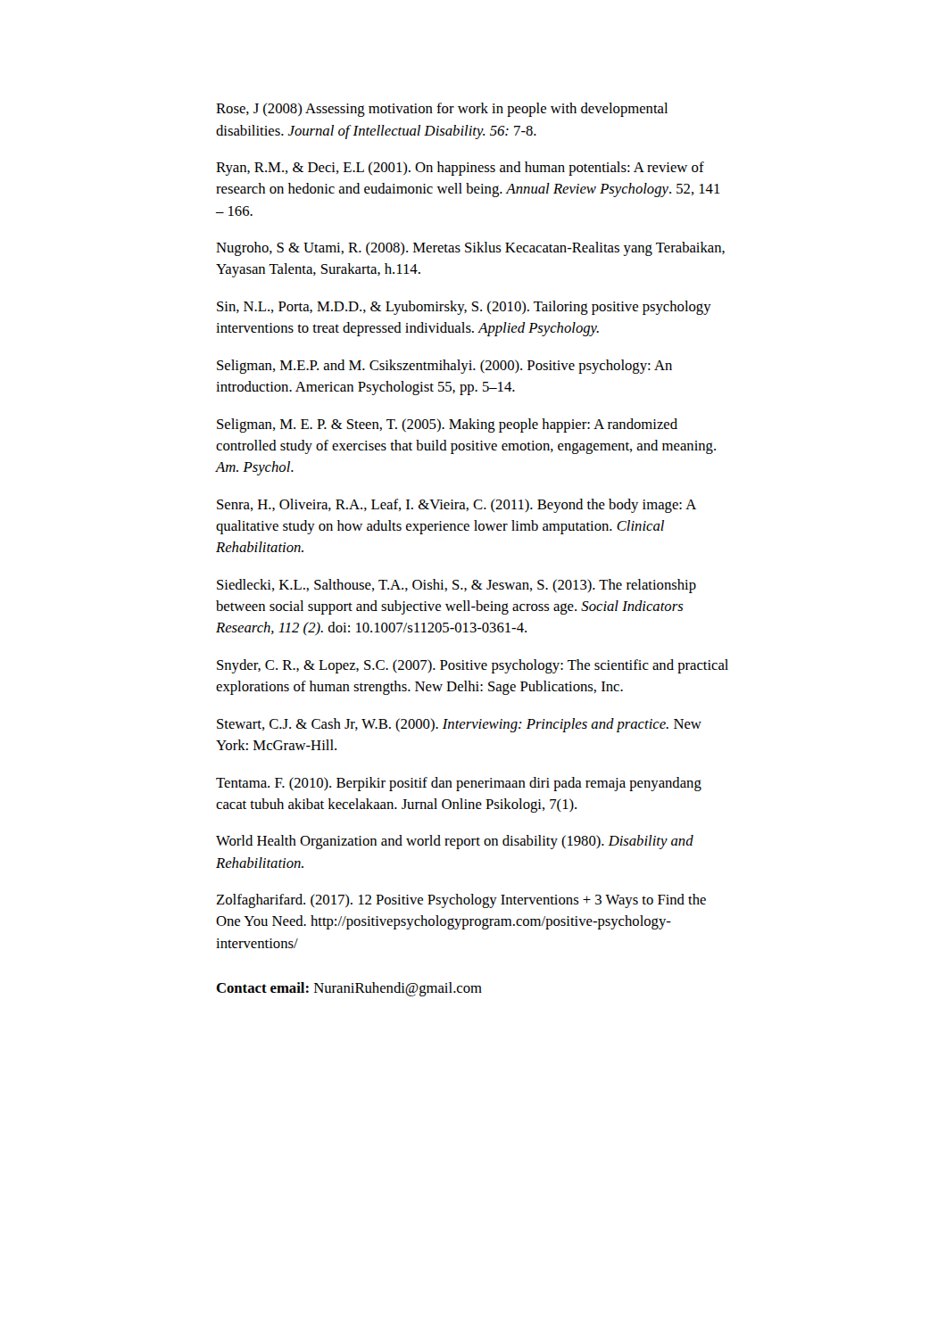Rose, J (2008) Assessing motivation for work in people with developmental disabilities. Journal of Intellectual Disability. 56: 7-8.
Ryan, R.M., & Deci, E.L (2001). On happiness and human potentials: A review of research on hedonic and eudaimonic well being. Annual Review Psychology. 52, 141 – 166.
Nugroho, S & Utami, R. (2008). Meretas Siklus Kecacatan-Realitas yang Terabaikan, Yayasan Talenta, Surakarta, h.114.
Sin, N.L., Porta, M.D.D., & Lyubomirsky, S. (2010). Tailoring positive psychology interventions to treat depressed individuals. Applied Psychology.
Seligman, M.E.P. and M. Csikszentmihalyi. (2000). Positive psychology: An introduction. American Psychologist 55, pp. 5–14.
Seligman, M. E. P. & Steen, T. (2005). Making people happier: A randomized controlled study of exercises that build positive emotion, engagement, and meaning. Am. Psychol.
Senra, H., Oliveira, R.A., Leaf, I. &Vieira, C. (2011). Beyond the body image: A qualitative study on how adults experience lower limb amputation. Clinical Rehabilitation.
Siedlecki, K.L., Salthouse, T.A., Oishi, S., & Jeswan, S. (2013). The relationship between social support and subjective well-being across age. Social Indicators Research, 112 (2). doi: 10.1007/s11205-013-0361-4.
Snyder, C. R., & Lopez, S.C. (2007). Positive psychology: The scientific and practical explorations of human strengths. New Delhi: Sage Publications, Inc.
Stewart, C.J. & Cash Jr, W.B. (2000). Interviewing: Principles and practice. New York: McGraw-Hill.
Tentama. F. (2010). Berpikir positif dan penerimaan diri pada remaja penyandang cacat tubuh akibat kecelakaan. Jurnal Online Psikologi, 7(1).
World Health Organization and world report on disability (1980). Disability and Rehabilitation.
Zolfagharifard. (2017). 12 Positive Psychology Interventions + 3 Ways to Find the One You Need. http://positivepsychologyprogram.com/positive-psychology-interventions/
Contact email: NuraniRuhendi@gmail.com